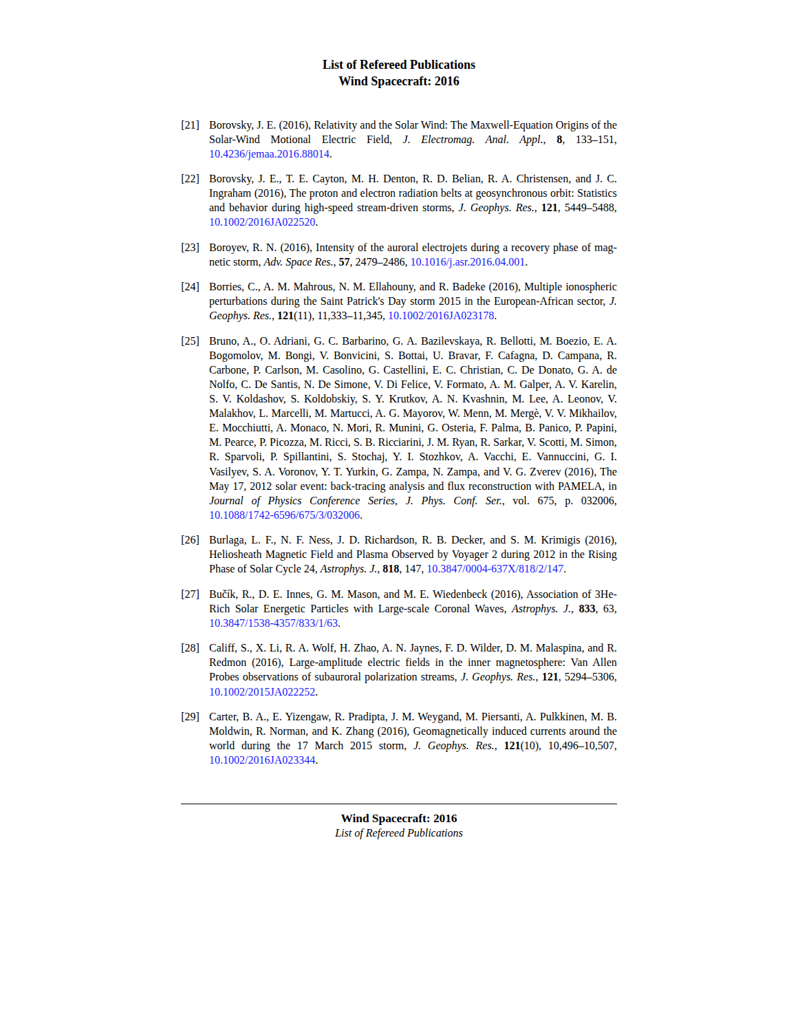List of Refereed Publications Wind Spacecraft: 2016
[21] Borovsky, J. E. (2016), Relativity and the Solar Wind: The Maxwell-Equation Origins of the Solar-Wind Motional Electric Field, J. Electromag. Anal. Appl., 8, 133–151, 10.4236/jemaa.2016.88014.
[22] Borovsky, J. E., T. E. Cayton, M. H. Denton, R. D. Belian, R. A. Christensen, and J. C. Ingraham (2016), The proton and electron radiation belts at geosynchronous orbit: Statistics and behavior during high-speed stream-driven storms, J. Geophys. Res., 121, 5449–5488, 10.1002/2016JA022520.
[23] Boroyev, R. N. (2016), Intensity of the auroral electrojets during a recovery phase of magnetic storm, Adv. Space Res., 57, 2479–2486, 10.1016/j.asr.2016.04.001.
[24] Borries, C., A. M. Mahrous, N. M. Ellahouny, and R. Badeke (2016), Multiple ionospheric perturbations during the Saint Patrick's Day storm 2015 in the European-African sector, J. Geophys. Res., 121(11), 11,333–11,345, 10.1002/2016JA023178.
[25] Bruno, A., O. Adriani, G. C. Barbarino, G. A. Bazilevskaya, R. Bellotti, M. Boezio, E. A. Bogomolov, M. Bongi, V. Bonvicini, S. Bottai, U. Bravar, F. Cafagna, D. Campana, R. Carbone, P. Carlson, M. Casolino, G. Castellini, E. C. Christian, C. De Donato, G. A. de Nolfo, C. De Santis, N. De Simone, V. Di Felice, V. Formato, A. M. Galper, A. V. Karelin, S. V. Koldashov, S. Koldobskiy, S. Y. Krutkov, A. N. Kvashnin, M. Lee, A. Leonov, V. Malakhov, L. Marcelli, M. Martucci, A. G. Mayorov, W. Menn, M. Mergè, V. V. Mikhailov, E. Mocchiutti, A. Monaco, N. Mori, R. Munini, G. Osteria, F. Palma, B. Panico, P. Papini, M. Pearce, P. Picozza, M. Ricci, S. B. Ricciarini, J. M. Ryan, R. Sarkar, V. Scotti, M. Simon, R. Sparvoli, P. Spillantini, S. Stochaj, Y. I. Stozhkov, A. Vacchi, E. Vannuccini, G. I. Vasilyev, S. A. Voronov, Y. T. Yurkin, G. Zampa, N. Zampa, and V. G. Zverev (2016), The May 17, 2012 solar event: back-tracing analysis and flux reconstruction with PAMELA, in Journal of Physics Conference Series, J. Phys. Conf. Ser., vol. 675, p. 032006, 10.1088/1742-6596/675/3/032006.
[26] Burlaga, L. F., N. F. Ness, J. D. Richardson, R. B. Decker, and S. M. Krimigis (2016), Heliosheath Magnetic Field and Plasma Observed by Voyager 2 during 2012 in the Rising Phase of Solar Cycle 24, Astrophys. J., 818, 147, 10.3847/0004-637X/818/2/147.
[27] Bučík, R., D. E. Innes, G. M. Mason, and M. E. Wiedenbeck (2016), Association of 3He-Rich Solar Energetic Particles with Large-scale Coronal Waves, Astrophys. J., 833, 63, 10.3847/1538-4357/833/1/63.
[28] Califf, S., X. Li, R. A. Wolf, H. Zhao, A. N. Jaynes, F. D. Wilder, D. M. Malaspina, and R. Redmon (2016), Large-amplitude electric fields in the inner magnetosphere: Van Allen Probes observations of subauroral polarization streams, J. Geophys. Res., 121, 5294–5306, 10.1002/2015JA022252.
[29] Carter, B. A., E. Yizengaw, R. Pradipta, J. M. Weygand, M. Piersanti, A. Pulkkinen, M. B. Moldwin, R. Norman, and K. Zhang (2016), Geomagnetically induced currents around the world during the 17 March 2015 storm, J. Geophys. Res., 121(10), 10,496–10,507, 10.1002/2016JA023344.
Wind Spacecraft: 2016 List of Refereed Publications